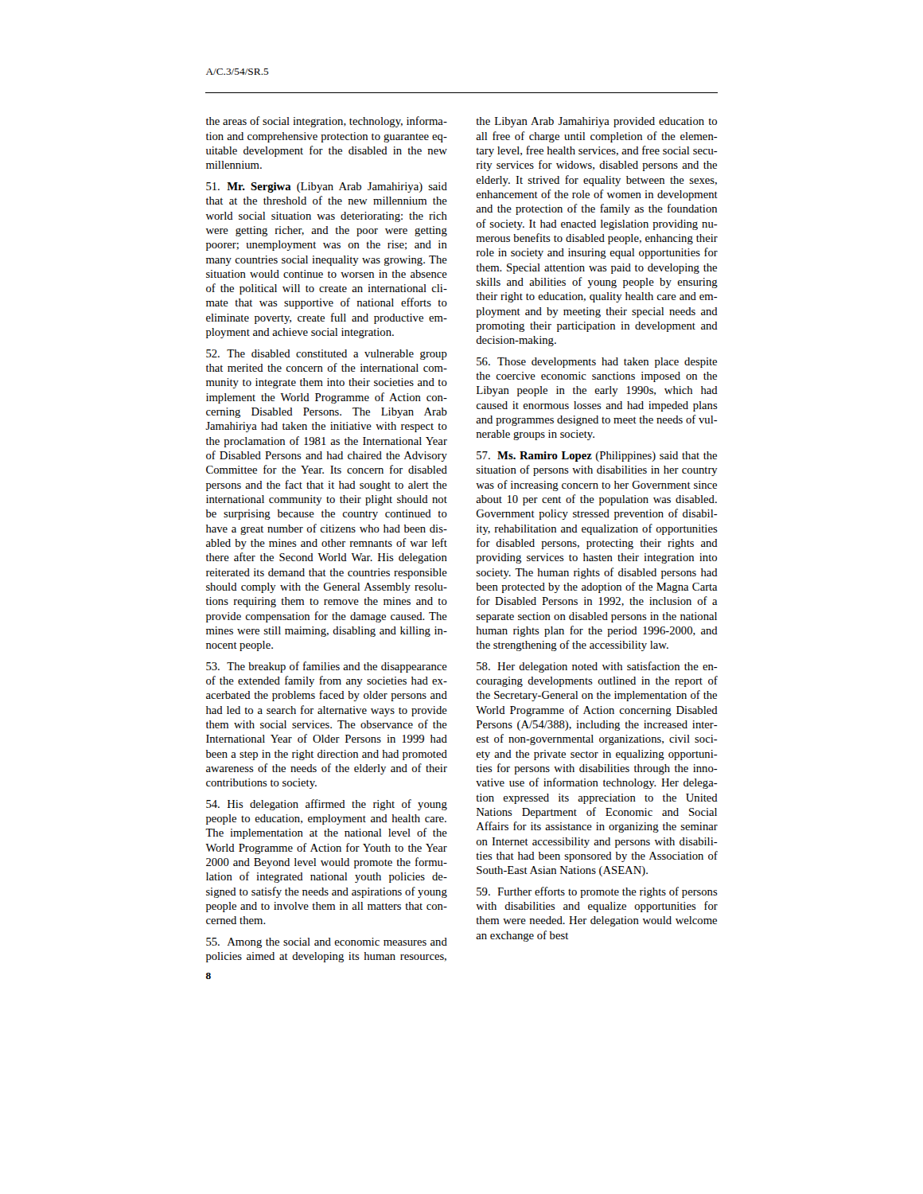A/C.3/54/SR.5
the areas of social integration, technology, information and comprehensive protection to guarantee equitable development for the disabled in the new millennium.
51. Mr. Sergiwa (Libyan Arab Jamahiriya) said that at the threshold of the new millennium the world social situation was deteriorating: the rich were getting richer, and the poor were getting poorer; unemployment was on the rise; and in many countries social inequality was growing. The situation would continue to worsen in the absence of the political will to create an international climate that was supportive of national efforts to eliminate poverty, create full and productive employment and achieve social integration.
52. The disabled constituted a vulnerable group that merited the concern of the international community to integrate them into their societies and to implement the World Programme of Action concerning Disabled Persons. The Libyan Arab Jamahiriya had taken the initiative with respect to the proclamation of 1981 as the International Year of Disabled Persons and had chaired the Advisory Committee for the Year. Its concern for disabled persons and the fact that it had sought to alert the international community to their plight should not be surprising because the country continued to have a great number of citizens who had been disabled by the mines and other remnants of war left there after the Second World War. His delegation reiterated its demand that the countries responsible should comply with the General Assembly resolutions requiring them to remove the mines and to provide compensation for the damage caused. The mines were still maiming, disabling and killing innocent people.
53. The breakup of families and the disappearance of the extended family from any societies had exacerbated the problems faced by older persons and had led to a search for alternative ways to provide them with social services. The observance of the International Year of Older Persons in 1999 had been a step in the right direction and had promoted awareness of the needs of the elderly and of their contributions to society.
54. His delegation affirmed the right of young people to education, employment and health care. The implementation at the national level of the World Programme of Action for Youth to the Year 2000 and Beyond level would promote the formulation of integrated national youth policies designed to satisfy the needs and aspirations of young people and to involve them in all matters that concerned them.
55. Among the social and economic measures and policies aimed at developing its human resources, the Libyan Arab Jamahiriya provided education to all free of charge until completion of the elementary level, free health services, and free social security services for widows, disabled persons and the elderly. It strived for equality between the sexes, enhancement of the role of women in development and the protection of the family as the foundation of society. It had enacted legislation providing numerous benefits to disabled people, enhancing their role in society and insuring equal opportunities for them. Special attention was paid to developing the skills and abilities of young people by ensuring their right to education, quality health care and employment and by meeting their special needs and promoting their participation in development and decision-making.
56. Those developments had taken place despite the coercive economic sanctions imposed on the Libyan people in the early 1990s, which had caused it enormous losses and had impeded plans and programmes designed to meet the needs of vulnerable groups in society.
57. Ms. Ramiro Lopez (Philippines) said that the situation of persons with disabilities in her country was of increasing concern to her Government since about 10 per cent of the population was disabled. Government policy stressed prevention of disability, rehabilitation and equalization of opportunities for disabled persons, protecting their rights and providing services to hasten their integration into society. The human rights of disabled persons had been protected by the adoption of the Magna Carta for Disabled Persons in 1992, the inclusion of a separate section on disabled persons in the national human rights plan for the period 1996-2000, and the strengthening of the accessibility law.
58. Her delegation noted with satisfaction the encouraging developments outlined in the report of the Secretary-General on the implementation of the World Programme of Action concerning Disabled Persons (A/54/388), including the increased interest of non-governmental organizations, civil society and the private sector in equalizing opportunities for persons with disabilities through the innovative use of information technology. Her delegation expressed its appreciation to the United Nations Department of Economic and Social Affairs for its assistance in organizing the seminar on Internet accessibility and persons with disabilities that had been sponsored by the Association of South-East Asian Nations (ASEAN).
59. Further efforts to promote the rights of persons with disabilities and equalize opportunities for them were needed. Her delegation would welcome an exchange of best
8